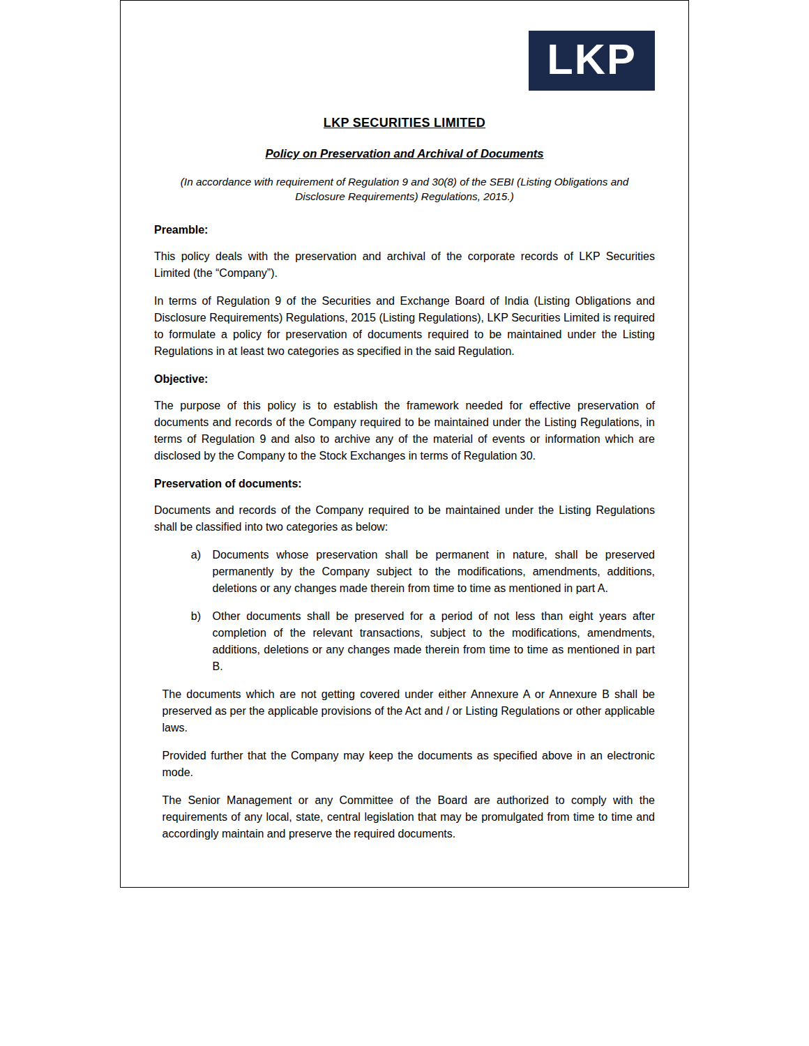LKP
LKP SECURITIES LIMITED
Policy on Preservation and Archival of Documents
(In accordance with requirement of Regulation 9 and 30(8) of the SEBI (Listing Obligations and Disclosure Requirements) Regulations, 2015.)
Preamble:
This policy deals with the preservation and archival of the corporate records of LKP Securities Limited (the “Company”).
In terms of Regulation 9 of the Securities and Exchange Board of India (Listing Obligations and Disclosure Requirements) Regulations, 2015 (Listing Regulations), LKP Securities Limited is required to formulate a policy for preservation of documents required to be maintained under the Listing Regulations in at least two categories as specified in the said Regulation.
Objective:
The purpose of this policy is to establish the framework needed for effective preservation of documents and records of the Company required to be maintained under the Listing Regulations, in terms of Regulation 9 and also to archive any of the material of events or information which are disclosed by the Company to the Stock Exchanges in terms of Regulation 30.
Preservation of documents:
Documents and records of the Company required to be maintained under the Listing Regulations shall be classified into two categories as below:
a) Documents whose preservation shall be permanent in nature, shall be preserved permanently by the Company subject to the modifications, amendments, additions, deletions or any changes made therein from time to time as mentioned in part A.
b) Other documents shall be preserved for a period of not less than eight years after completion of the relevant transactions, subject to the modifications, amendments, additions, deletions or any changes made therein from time to time as mentioned in part B.
The documents which are not getting covered under either Annexure A or Annexure B shall be preserved as per the applicable provisions of the Act and / or Listing Regulations or other applicable laws.
Provided further that the Company may keep the documents as specified above in an electronic mode.
The Senior Management or any Committee of the Board are authorized to comply with the requirements of any local, state, central legislation that may be promulgated from time to time and accordingly maintain and preserve the required documents.